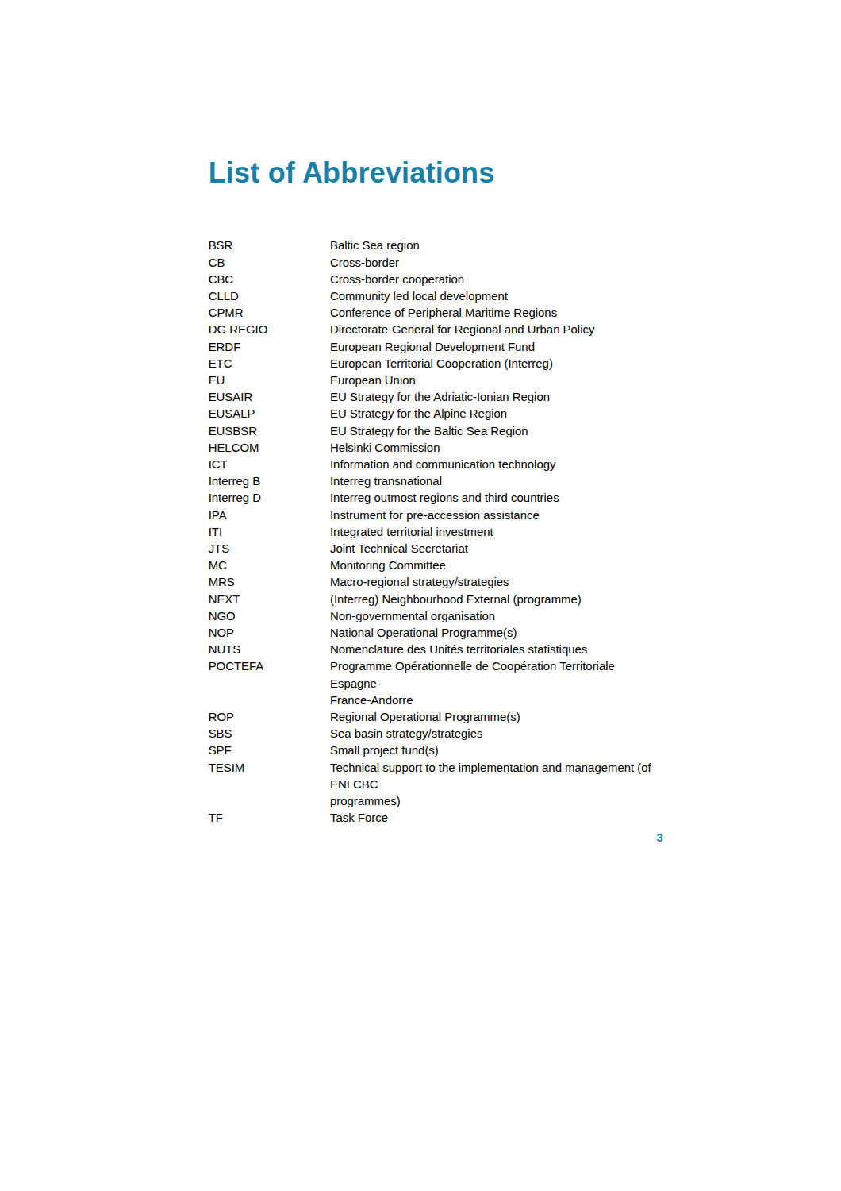List of Abbreviations
| BSR | Baltic Sea region |
| CB | Cross-border |
| CBC | Cross-border cooperation |
| CLLD | Community led local development |
| CPMR | Conference of Peripheral Maritime Regions |
| DG REGIO | Directorate-General for Regional and Urban Policy |
| ERDF | European Regional Development Fund |
| ETC | European Territorial Cooperation (Interreg) |
| EU | European Union |
| EUSAIR | EU Strategy for the Adriatic-Ionian Region |
| EUSALP | EU Strategy for the Alpine Region |
| EUSBSR | EU Strategy for the Baltic Sea Region |
| HELCOM | Helsinki Commission |
| ICT | Information and communication technology |
| Interreg B | Interreg transnational |
| Interreg D | Interreg outmost regions and third countries |
| IPA | Instrument for pre-accession assistance |
| ITI | Integrated territorial investment |
| JTS | Joint Technical Secretariat |
| MC | Monitoring Committee |
| MRS | Macro-regional strategy/strategies |
| NEXT | (Interreg) Neighbourhood External (programme) |
| NGO | Non-governmental organisation |
| NOP | National Operational Programme(s) |
| NUTS | Nomenclature des Unités territoriales statistiques |
| POCTEFA | Programme Opérationnelle de Coopération Territoriale Espagne- France-Andorre |
| ROP | Regional Operational Programme(s) |
| SBS | Sea basin strategy/strategies |
| SPF | Small project fund(s) |
| TESIM | Technical support to the implementation and management (of ENI CBC programmes) |
| TF | Task Force |
3